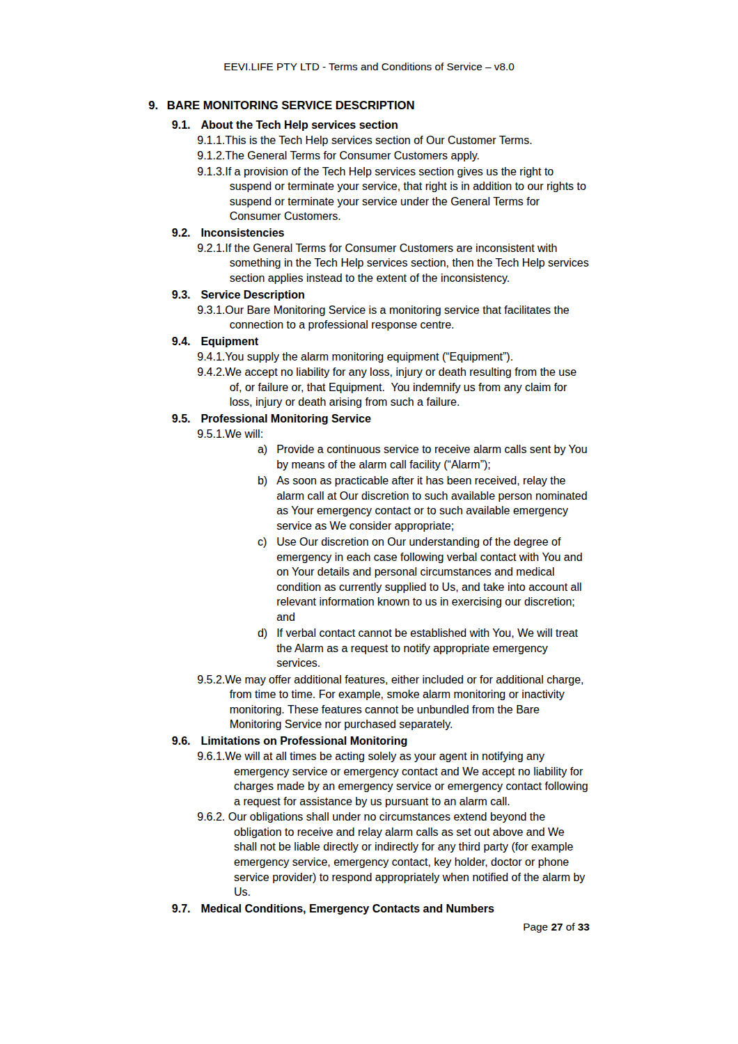EEVI.LIFE PTY LTD - Terms and Conditions of Service – v8.0
9. BARE MONITORING SERVICE DESCRIPTION
9.1. About the Tech Help services section
9.1.1. This is the Tech Help services section of Our Customer Terms.
9.1.2. The General Terms for Consumer Customers apply.
9.1.3. If a provision of the Tech Help services section gives us the right to suspend or terminate your service, that right is in addition to our rights to suspend or terminate your service under the General Terms for Consumer Customers.
9.2. Inconsistencies
9.2.1. If the General Terms for Consumer Customers are inconsistent with something in the Tech Help services section, then the Tech Help services section applies instead to the extent of the inconsistency.
9.3. Service Description
9.3.1. Our Bare Monitoring Service is a monitoring service that facilitates the connection to a professional response centre.
9.4. Equipment
9.4.1. You supply the alarm monitoring equipment (“Equipment”).
9.4.2. We accept no liability for any loss, injury or death resulting from the use of, or failure or, that Equipment. You indemnify us from any claim for loss, injury or death arising from such a failure.
9.5. Professional Monitoring Service
9.5.1. We will:
a) Provide a continuous service to receive alarm calls sent by You by means of the alarm call facility (“Alarm”);
b) As soon as practicable after it has been received, relay the alarm call at Our discretion to such available person nominated as Your emergency contact or to such available emergency service as We consider appropriate;
c) Use Our discretion on Our understanding of the degree of emergency in each case following verbal contact with You and on Your details and personal circumstances and medical condition as currently supplied to Us, and take into account all relevant information known to us in exercising our discretion; and
d) If verbal contact cannot be established with You, We will treat the Alarm as a request to notify appropriate emergency services.
9.5.2. We may offer additional features, either included or for additional charge, from time to time. For example, smoke alarm monitoring or inactivity monitoring. These features cannot be unbundled from the Bare Monitoring Service nor purchased separately.
9.6. Limitations on Professional Monitoring
9.6.1. We will at all times be acting solely as your agent in notifying any emergency service or emergency contact and We accept no liability for charges made by an emergency service or emergency contact following a request for assistance by us pursuant to an alarm call.
9.6.2. Our obligations shall under no circumstances extend beyond the obligation to receive and relay alarm calls as set out above and We shall not be liable directly or indirectly for any third party (for example emergency service, emergency contact, key holder, doctor or phone service provider) to respond appropriately when notified of the alarm by Us.
9.7. Medical Conditions, Emergency Contacts and Numbers
Page 27 of 33